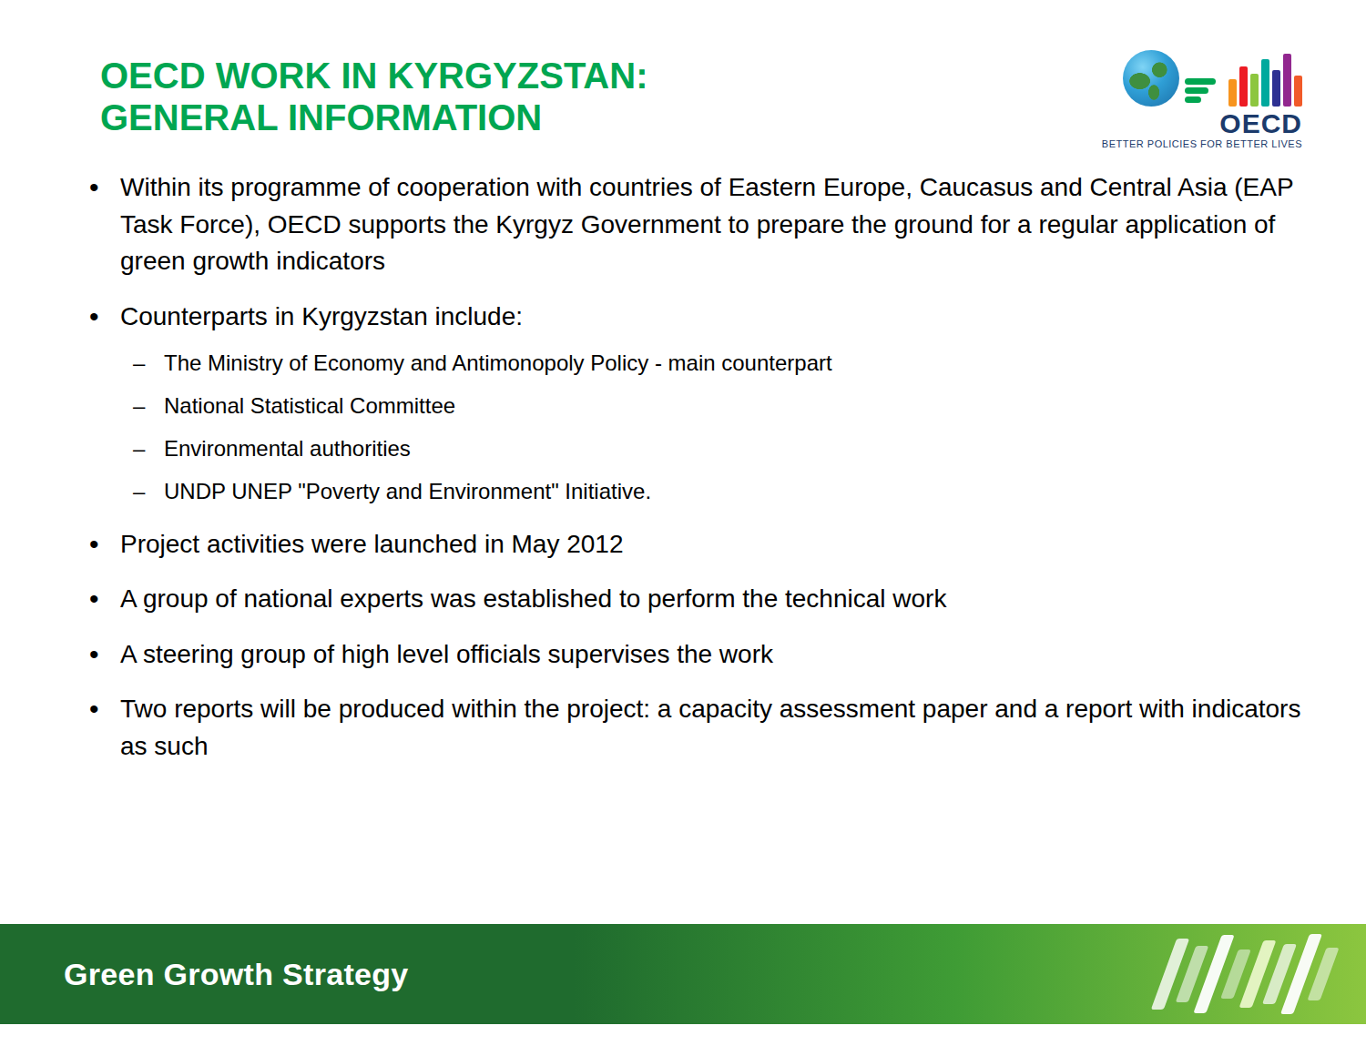OECD
Better policies for better lives
OECD WORK IN KYRGYZSTAN:
GENERAL INFORMATION
Within its programme of cooperation with countries of Eastern Europe, Caucasus and Central Asia (EAP Task Force), OECD supports the Kyrgyz Government to prepare the ground for a regular application of green growth indicators
Counterparts in Kyrgyzstan include:
The Ministry of Economy and Antimonopoly Policy - main counterpart
National Statistical Committee
Environmental authorities
UNDP UNEP "Poverty and Environment" Initiative.
Project activities were launched in May 2012
A group of national experts was established to perform the technical work
A steering group of high level officials supervises the work
Two reports will be produced within the project: a capacity assessment paper and a report with indicators as such
Green Growth Strategy